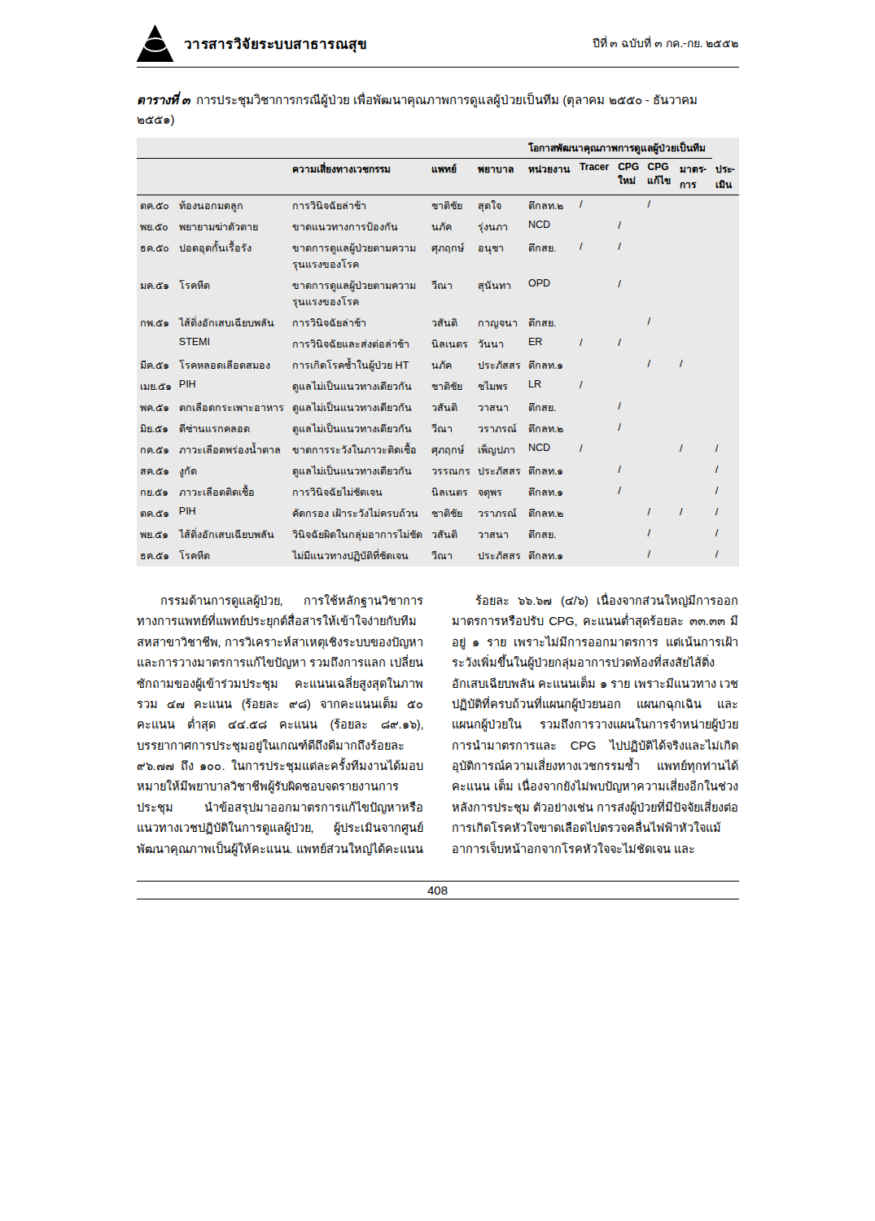วารสารวิจัยระบบสาธารณสุข
ปีที่ ๓ ฉบับที่ ๓ กค.-กย. ๒๕๕๒
ตารางที่ ๓ การประชุมวิชาการกรณีผู้ป่วย เพื่อพัฒนาคุณภาพการดูแลผู้ป่วยเป็นทีม (ตุลาคม ๒๕๕๐ - ธันวาคม ๒๕๕๑)
| | โอกาสพัฒนาคุณภาพการดูแลผู้ป่วยเป็นทีม |
| --- | --- |
| | | ความเสี่ยงทางเวชกรรม | แพทย์ | พยาบาล | หน่วยงาน | Tracer | CPG ใหม่ | CPG แก้ไข | มาตร- การ | ประ- เมิน |
| ตค.๕๐ | ท้องนอกมดลูก | การวินิจฉัยล่าช้า | ชาติชัย | สุดใจ | ตึกลท.๒ | / | | / | | |
| พย.๕๐ | พยายามฆ่าตัวตาย | ขาดแนวทางการป้องกัน | นภัค | รุ่งนภา | NCD | | / | | | |
| ธค.๕๐ | ปอดอุดกั้นเรื้อรัง | ขาดการดูแลผู้ป่วยตามความ รุนแรงของโรค | ศุภฤกษ์ | อนุชา | ตึกสย. | / | / | | | |
| มค.๕๑ | โรคหืด | ขาดการดูแลผู้ป่วยตามความ รุนแรงของโรค | วีณา | สุนันทา | OPD | | / | | | |
| กพ.๕๑ | ไส้ติ่งอักเสบเฉียบพลัน | การวินิจฉัยล่าช้า | วสันติ | กาญจนา | ตึกสย. | | | / | | |
| | STEMI | การวินิจฉัยและส่งต่อล่าช้า | นิลเนตร | วันนา | ER | / | / | | | |
| มีค.๕๑ | โรคหลอดเลือดสมอง | การเกิดโรคซ้ำในผู้ป่วย HT | นภัค | ประภัสสร | ตึกลท.๑ | | | / | / | |
| เมย.๕๑ | PIH | ดูแลไม่เป็นแนวทางเดียวกัน | ชาติชัย | ชไมพร | LR | / | | | | |
| พค.๕๑ | ตกเลือดกระเพาะอาหาร | ดูแลไม่เป็นแนวทางเดียวกัน | วสันติ | วาสนา | ตึกสย. | | / | | | |
| มิย.๕๑ | ดีซ่านแรกคลอด | ดูแลไม่เป็นแนวทางเดียวกัน | วีณา | วราภรณ์ | ตึกลท.๒ | | / | | | |
| กค.๕๑ | ภาวะเลือดพร่องน้ำตาล | ขาดการระวังในภาวะติดเชื้อ | ศุภฤกษ์ | เพ็ญปภา | NCD | / | | | / | / |
| สค.๕๑ | งูกัด | ดูแลไม่เป็นแนวทางเดียวกัน | วรรณกร | ประภัสสร | ตึกลท.๑ | | / | | | / |
| กย.๕๑ | ภาวะเลือดติดเชื้อ | การวินิจฉัยไม่ชัดเจน | นิลเนตร | จตุพร | ตึกลท.๑ | | / | | | / |
| ตค.๕๑ | PIH | คัดกรอง เฝ้าระวังไม่ครบถ้วน | ชาติชัย | วราภรณ์ | ตึกลท.๒ | | | / | / | / |
| พย.๕๑ | ไส้ติ่งอักเสบเฉียบพลัน | วินิจฉัยผิดในกลุ่มอาการไม่ชัด | วสันติ | วาสนา | ตึกสย. | | | / | | / |
| ธค.๕๑ | โรคหืด | ไม่มีแนวทางปฏิบัติที่ชัดเจน | วีณา | ประภัสสร | ตึกลท.๑ | | | / | | / |
กรรมด้านการดูแลผู้ป่วย, การใช้หลักฐานวิชาการทางการแพทย์ที่แพทย์ประยุกต์สื่อสารให้เข้าใจง่ายกับทีมสหสาขาวิชาชีพ, การวิเคราะห์สาเหตุเชิงระบบของปัญหา และการวางมาตรการแก้ไขปัญหา รวมถึงการแลก เปลี่ยนซักถามของผู้เข้าร่วมประชุม คะแนนเฉลี่ยสูงสุดในภาพรวม ๔๗ คะแนน (ร้อยละ ๙๘) จากคะแนนเต็ม ๕๐ คะแนน ต่ำสุด ๔๔.๕๘ คะแนน (ร้อยละ ๘๙.๑๖), บรรยากาศการประชุมอยู่ในเกณฑ์ดีถึงดีมากถึงร้อยละ ๙๖.๗๗ ถึง ๑๐๐. ในการประชุมแต่ละครั้งทีมงานได้มอบหมายให้มีพยาบาลวิชาชีพผู้รับผิดชอบจดรายงานการประชุม นำข้อสรุปมาออกมาตรการแก้ไขปัญหาหรือแนวทางเวชปฏิบัติในการดูแลผู้ป่วย, ผู้ประเมินจากศูนย์พัฒนาคุณภาพเป็นผู้ให้คะแนน. แพทย์ส่วนใหญ่ได้คะแนน
ร้อยละ ๖๖.๖๗ (๔/๖) เนื่องจากส่วนใหญ่มีการออกมาตรการหรือปรับ CPG, คะแนนต่ำสุดร้อยละ ๓๓.๓๓ มีอยู่ ๑ ราย เพราะไม่มีการออกมาตรการ แต่เน้นการเฝ้าระวังเพิ่มขึ้นในผู้ป่วยกลุ่มอาการปวดท้องที่สงสัยไส้ติ่งอักเสบเฉียบพลัน คะแนนเต็ม ๑ ราย เพราะมีแนวทาง เวชปฏิบัติที่ครบถ้วนที่แผนกผู้ป่วยนอก แผนกฉุกเฉิน และแผนกผู้ป่วยใน รวมถึงการวางแผนในการจำหน่ายผู้ป่วย การนำมาตรการและ CPG ไปปฏิบัติได้จริงและไม่เกิดอุบัติการณ์ความเสี่ยงทางเวชกรรมซ้ำ แพทย์ทุกท่านได้คะแนน เต็ม เนื่องจากยังไม่พบปัญหาความเสี่ยงอีกในช่วงหลังการประชุม ตัวอย่างเช่น การส่งผู้ป่วยที่มีปัจจัยเสี่ยงต่อการเกิดโรคหัวใจขาดเลือดไปตรวจคลื่นไฟฟ้าหัวใจแม้อาการเจ็บหน้าอกจากโรคหัวใจจะไม่ชัดเจน และ
408